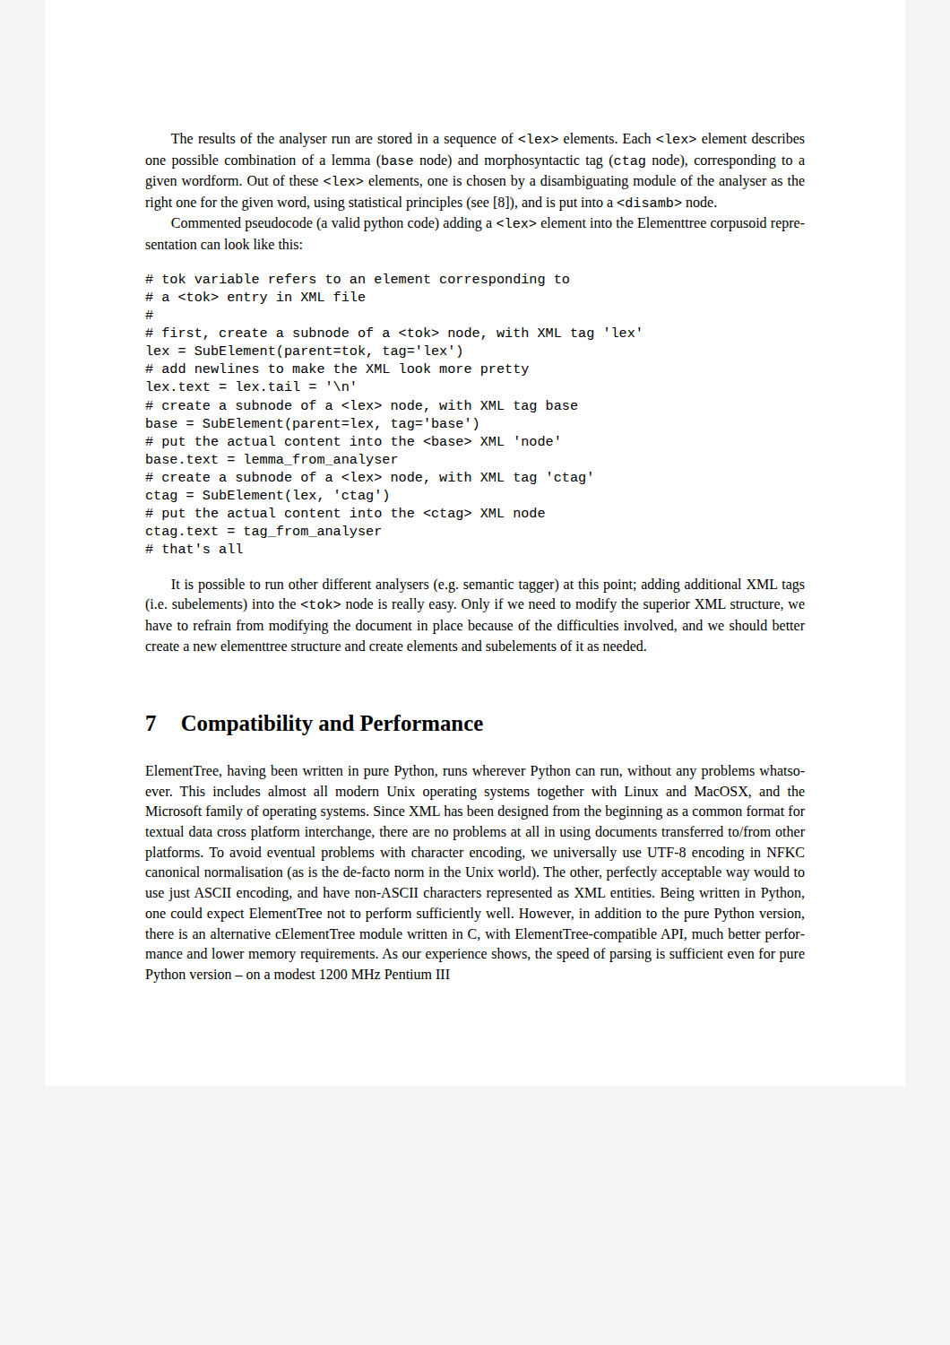The results of the analyser run are stored in a sequence of <lex> elements. Each <lex> element describes one possible combination of a lemma (base node) and morphosyntactic tag (ctag node), corresponding to a given wordform. Out of these <lex> elements, one is chosen by a disambiguating module of the analyser as the right one for the given word, using statistical principles (see [8]), and is put into a <disamb> node.
Commented pseudocode (a valid python code) adding a <lex> element into the Elementtree corpusoid representation can look like this:
# tok variable refers to an element corresponding to
# a <tok> entry in XML file
#
# first, create a subnode of a <tok> node, with XML tag 'lex'
lex = SubElement(parent=tok, tag='lex')
# add newlines to make the XML look more pretty
lex.text = lex.tail = '\n'
# create a subnode of a <lex> node, with XML tag base
base = SubElement(parent=lex, tag='base')
# put the actual content into the <base> XML 'node'
base.text = lemma_from_analyser
# create a subnode of a <lex> node, with XML tag 'ctag'
ctag = SubElement(lex, 'ctag')
# put the actual content into the <ctag> XML node
ctag.text = tag_from_analyser
# that's all
It is possible to run other different analysers (e.g. semantic tagger) at this point; adding additional XML tags (i.e. subelements) into the <tok> node is really easy. Only if we need to modify the superior XML structure, we have to refrain from modifying the document in place because of the difficulties involved, and we should better create a new elementtree structure and create elements and subelements of it as needed.
7 Compatibility and Performance
ElementTree, having been written in pure Python, runs wherever Python can run, without any problems whatsoever. This includes almost all modern Unix operating systems together with Linux and MacOSX, and the Microsoft family of operating systems. Since XML has been designed from the beginning as a common format for textual data cross platform interchange, there are no problems at all in using documents transferred to/from other platforms. To avoid eventual problems with character encoding, we universally use UTF-8 encoding in NFKC canonical normalisation (as is the de-facto norm in the Unix world). The other, perfectly acceptable way would to use just ASCII encoding, and have non-ASCII characters represented as XML entities. Being written in Python, one could expect ElementTree not to perform sufficiently well. However, in addition to the pure Python version, there is an alternative cElementTree module written in C, with ElementTree-compatible API, much better performance and lower memory requirements. As our experience shows, the speed of parsing is sufficient even for pure Python version – on a modest 1200 MHz Pentium III